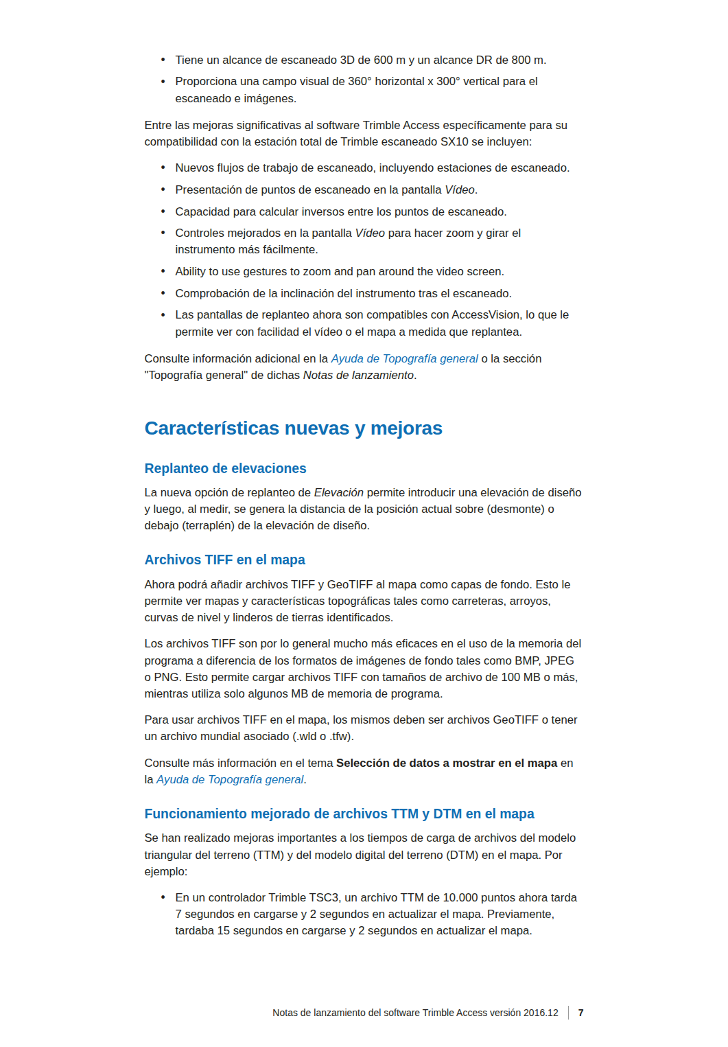Tiene un alcance de escaneado 3D de 600 m y un alcance DR de 800 m.
Proporciona una campo visual de 360° horizontal x 300° vertical para el escaneado e imágenes.
Entre las mejoras significativas al software Trimble Access específicamente para su compatibilidad con la estación total de Trimble escaneado SX10 se incluyen:
Nuevos flujos de trabajo de escaneado, incluyendo estaciones de escaneado.
Presentación de puntos de escaneado en la pantalla Vídeo.
Capacidad para calcular inversos entre los puntos de escaneado.
Controles mejorados en la pantalla Vídeo para hacer zoom y girar el instrumento más fácilmente.
Ability to use gestures to zoom and pan around the video screen.
Comprobación de la inclinación del instrumento tras el escaneado.
Las pantallas de replanteo ahora son compatibles con AccessVision, lo que le permite ver con facilidad el vídeo o el mapa a medida que replantea.
Consulte información adicional en la Ayuda de Topografía general o la sección "Topografía general" de dichas Notas de lanzamiento.
Características nuevas y mejoras
Replanteo de elevaciones
La nueva opción de replanteo de Elevación permite introducir una elevación de diseño y luego, al medir, se genera la distancia de la posición actual sobre (desmonte) o debajo (terraplén) de la elevación de diseño.
Archivos TIFF en el mapa
Ahora podrá añadir archivos TIFF y GeoTIFF al mapa como capas de fondo. Esto le permite ver mapas y características topográficas tales como carreteras, arroyos, curvas de nivel y linderos de tierras identificados.
Los archivos TIFF son por lo general mucho más eficaces en el uso de la memoria del programa a diferencia de los formatos de imágenes de fondo tales como BMP, JPEG o PNG. Esto permite cargar archivos TIFF con tamaños de archivo de 100 MB o más, mientras utiliza solo algunos MB de memoria de programa.
Para usar archivos TIFF en el mapa, los mismos deben ser archivos GeoTIFF o tener un archivo mundial asociado (.wld o .tfw).
Consulte más información en el tema Selección de datos a mostrar en el mapa en la Ayuda de Topografía general.
Funcionamiento mejorado de archivos TTM y DTM en el mapa
Se han realizado mejoras importantes a los tiempos de carga de archivos del modelo triangular del terreno (TTM) y del modelo digital del terreno (DTM) en el mapa. Por ejemplo:
En un controlador Trimble TSC3, un archivo TTM de 10.000 puntos ahora tarda 7 segundos en cargarse y 2 segundos en actualizar el mapa. Previamente, tardaba 15 segundos en cargarse y 2 segundos en actualizar el mapa.
Notas de lanzamiento del software Trimble Access versión 2016.127